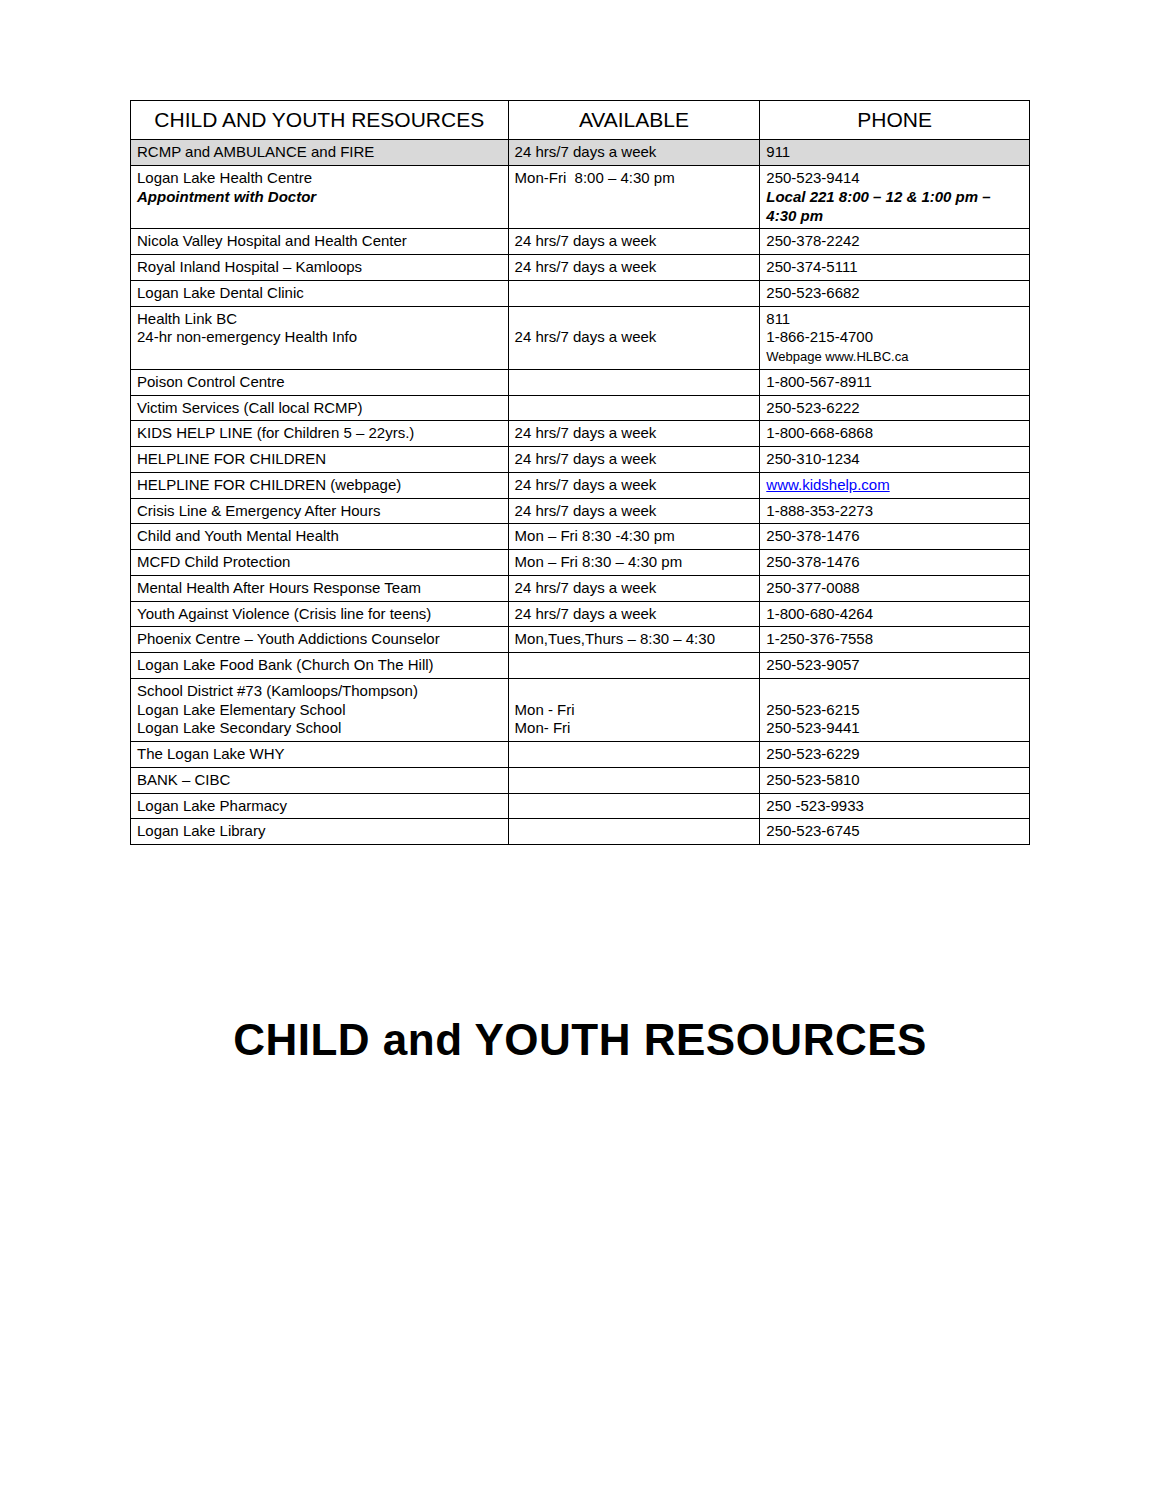| CHILD AND YOUTH RESOURCES | AVAILABLE | PHONE |
| --- | --- | --- |
| RCMP and AMBULANCE and FIRE | 24 hrs/7 days a week | 911 |
| Logan Lake Health Centre Appointment with Doctor | Mon-Fri 8:00 – 4:30 pm | 250-523-9414 Local 221 8:00 – 12 & 1:00 pm – 4:30 pm |
| Nicola Valley Hospital and Health Center | 24 hrs/7 days a week | 250-378-2242 |
| Royal Inland Hospital – Kamloops | 24 hrs/7 days a week | 250-374-5111 |
| Logan Lake Dental Clinic | | 250-523-6682 |
| Health Link BC 24-hr non-emergency Health Info | 24 hrs/7 days a week | 811 1-866-215-4700 Webpage www.HLBC.ca |
| Poison Control Centre | | 1-800-567-8911 |
| Victim Services (Call local RCMP) | | 250-523-6222 |
| KIDS HELP LINE (for Children 5 – 22yrs.) | 24 hrs/7 days a week | 1-800-668-6868 |
| HELPLINE FOR CHILDREN | 24 hrs/7 days a week | 250-310-1234 |
| HELPLINE FOR CHILDREN (webpage) | 24 hrs/7 days a week | www.kidshelp.com |
| Crisis Line & Emergency After Hours | 24 hrs/7 days a week | 1-888-353-2273 |
| Child and Youth Mental Health | Mon – Fri 8:30 -4:30 pm | 250-378-1476 |
| MCFD Child Protection | Mon – Fri 8:30 – 4:30 pm | 250-378-1476 |
| Mental Health After Hours Response Team | 24 hrs/7 days a week | 250-377-0088 |
| Youth Against Violence (Crisis line for teens) | 24 hrs/7 days a week | 1-800-680-4264 |
| Phoenix Centre – Youth Addictions Counselor | Mon,Tues,Thurs – 8:30 – 4:30 | 1-250-376-7558 |
| Logan Lake Food Bank (Church On The Hill) | | 250-523-9057 |
| School District #73 (Kamloops/Thompson) Logan Lake Elementary School Logan Lake Secondary School | Mon - Fri Mon- Fri | 250-523-6215 250-523-9441 |
| The Logan Lake WHY | | 250-523-6229 |
| BANK – CIBC | | 250-523-5810 |
| Logan Lake Pharmacy | | 250 -523-9933 |
| Logan Lake Library | | 250-523-6745 |
CHILD and YOUTH RESOURCES